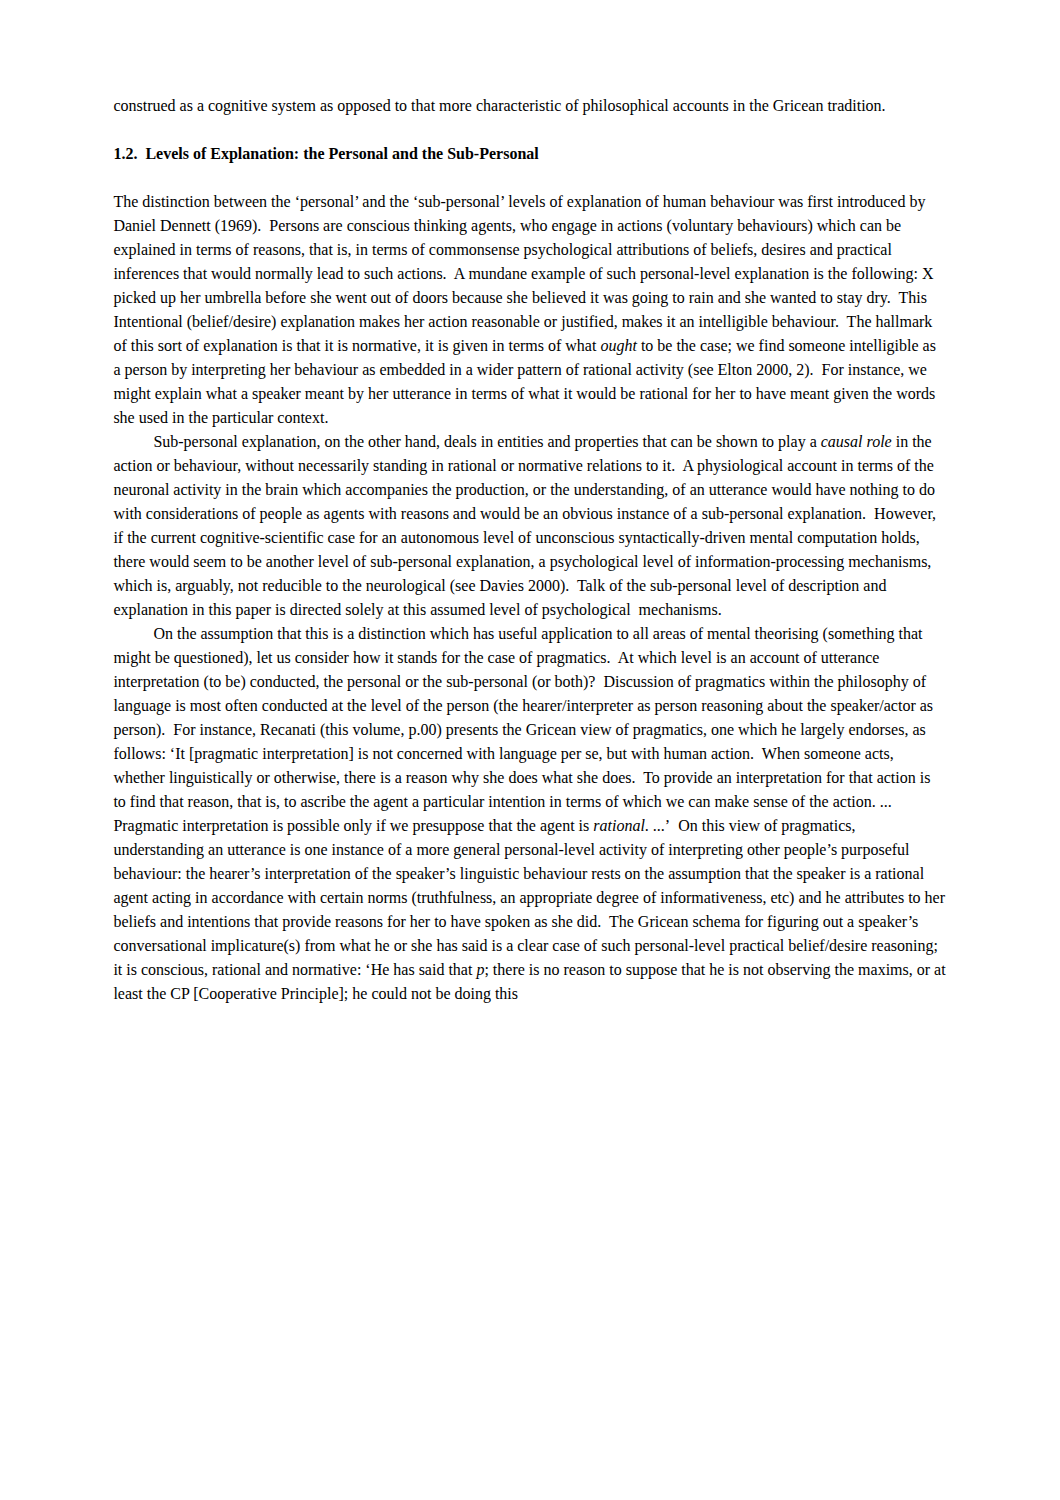construed as a cognitive system as opposed to that more characteristic of philosophical accounts in the Gricean tradition.
1.2. Levels of Explanation: the Personal and the Sub-Personal
The distinction between the ‘personal’ and the ‘sub-personal’ levels of explanation of human behaviour was first introduced by Daniel Dennett (1969). Persons are conscious thinking agents, who engage in actions (voluntary behaviours) which can be explained in terms of reasons, that is, in terms of commonsense psychological attributions of beliefs, desires and practical inferences that would normally lead to such actions. A mundane example of such personal-level explanation is the following: X picked up her umbrella before she went out of doors because she believed it was going to rain and she wanted to stay dry. This Intentional (belief/desire) explanation makes her action reasonable or justified, makes it an intelligible behaviour. The hallmark of this sort of explanation is that it is normative, it is given in terms of what ought to be the case; we find someone intelligible as a person by interpreting her behaviour as embedded in a wider pattern of rational activity (see Elton 2000, 2). For instance, we might explain what a speaker meant by her utterance in terms of what it would be rational for her to have meant given the words she used in the particular context.
Sub-personal explanation, on the other hand, deals in entities and properties that can be shown to play a causal role in the action or behaviour, without necessarily standing in rational or normative relations to it. A physiological account in terms of the neuronal activity in the brain which accompanies the production, or the understanding, of an utterance would have nothing to do with considerations of people as agents with reasons and would be an obvious instance of a sub-personal explanation. However, if the current cognitive-scientific case for an autonomous level of unconscious syntactically-driven mental computation holds, there would seem to be another level of sub-personal explanation, a psychological level of information-processing mechanisms, which is, arguably, not reducible to the neurological (see Davies 2000). Talk of the sub-personal level of description and explanation in this paper is directed solely at this assumed level of psychological mechanisms.
On the assumption that this is a distinction which has useful application to all areas of mental theorising (something that might be questioned), let us consider how it stands for the case of pragmatics. At which level is an account of utterance interpretation (to be) conducted, the personal or the sub-personal (or both)? Discussion of pragmatics within the philosophy of language is most often conducted at the level of the person (the hearer/interpreter as person reasoning about the speaker/actor as person). For instance, Recanati (this volume, p.00) presents the Gricean view of pragmatics, one which he largely endorses, as follows: ‘It [pragmatic interpretation] is not concerned with language per se, but with human action. When someone acts, whether linguistically or otherwise, there is a reason why she does what she does. To provide an interpretation for that action is to find that reason, that is, to ascribe the agent a particular intention in terms of which we can make sense of the action. ... Pragmatic interpretation is possible only if we presuppose that the agent is rational. ...’ On this view of pragmatics, understanding an utterance is one instance of a more general personal-level activity of interpreting other people’s purposeful behaviour: the hearer’s interpretation of the speaker’s linguistic behaviour rests on the assumption that the speaker is a rational agent acting in accordance with certain norms (truthfulness, an appropriate degree of informativeness, etc) and he attributes to her beliefs and intentions that provide reasons for her to have spoken as she did. The Gricean schema for figuring out a speaker’s conversational implicature(s) from what he or she has said is a clear case of such personal-level practical belief/desire reasoning; it is conscious, rational and normative: ‘He has said that p; there is no reason to suppose that he is not observing the maxims, or at least the CP [Cooperative Principle]; he could not be doing this